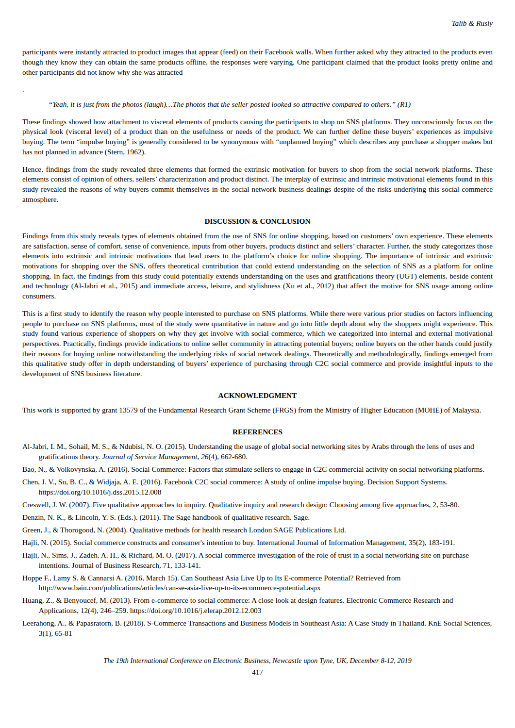Talib & Rusly
participants were instantly attracted to product images that appear (feed) on their Facebook walls. When further asked why they attracted to the products even though they know they can obtain the same products offline, the responses were varying. One participant claimed that the product looks pretty online and other participants did not know why she was attracted
.
“Yeah, it is just from the photos (laugh)…The photos that the seller posted looked so attractive compared to others.” (R1)
These findings showed how attachment to visceral elements of products causing the participants to shop on SNS platforms. They unconsciously focus on the physical look (visceral level) of a product than on the usefulness or needs of the product. We can further define these buyers’ experiences as impulsive buying. The term “impulse buying” is generally considered to be synonymous with “unplanned buying” which describes any purchase a shopper makes but has not planned in advance (Stern, 1962).
Hence, findings from the study revealed three elements that formed the extrinsic motivation for buyers to shop from the social network platforms. These elements consist of opinion of others, sellers’ characterization and product distinct. The interplay of extrinsic and intrinsic motivational elements found in this study revealed the reasons of why buyers commit themselves in the social network business dealings despite of the risks underlying this social commerce atmosphere.
Discussion & Conclusion
Findings from this study reveals types of elements obtained from the use of SNS for online shopping, based on customers’ own experience. These elements are satisfaction, sense of comfort, sense of convenience, inputs from other buyers, products distinct and sellers’ character. Further, the study categorizes those elements into extrinsic and intrinsic motivations that lead users to the platform’s choice for online shopping. The importance of intrinsic and extrinsic motivations for shopping over the SNS, offers theoretical contribution that could extend understanding on the selection of SNS as a platform for online shopping. In fact, the findings from this study could potentially extends understanding on the uses and gratifications theory (UGT) elements, beside content and technology (Al-Jabri et al., 2015) and immediate access, leisure, and stylishness (Xu et al., 2012) that affect the motive for SNS usage among online consumers.
This is a first study to identify the reason why people interested to purchase on SNS platforms. While there were various prior studies on factors influencing people to purchase on SNS platforms, most of the study were quantitative in nature and go into little depth about why the shoppers might experience. This study found various experience of shoppers on why they get involve with social commerce, which we categorized into internal and external motivational perspectives. Practically, findings provide indications to online seller community in attracting potential buyers; online buyers on the other hands could justify their reasons for buying online notwithstanding the underlying risks of social network dealings. Theoretically and methodologically, findings emerged from this qualitative study offer in depth understanding of buyers’ experience of purchasing through C2C social commerce and provide insightful inputs to the development of SNS business literature.
Acknowledgment
This work is supported by grant 13579 of the Fundamental Research Grant Scheme (FRGS) from the Ministry of Higher Education (MOHE) of Malaysia.
References
Al-Jabri, I. M., Sohail, M. S., & Ndubisi, N. O. (2015). Understanding the usage of global social networking sites by Arabs through the lens of uses and gratifications theory. Journal of Service Management, 26(4), 662-680.
Bao, N., & Volkovynska, A. (2016). Social Commerce: Factors that stimulate sellers to engage in C2C commercial activity on social networking platforms.
Chen, J. V., Su, B. C., & Widjaja, A. E. (2016). Facebook C2C social commerce: A study of online impulse buying. Decision Support Systems. https://doi.org/10.1016/j.dss.2015.12.008
Creswell, J. W. (2007). Five qualitative approaches to inquiry. Qualitative inquiry and research design: Choosing among five approaches, 2, 53-80.
Denzin, N. K., & Lincoln, Y. S. (Eds.). (2011). The Sage handbook of qualitative research. Sage.
Green, J., & Thorogood, N. (2004). Qualitative methods for health research London SAGE Publications Ltd.
Hajli, N. (2015). Social commerce constructs and consumer's intention to buy. International Journal of Information Management, 35(2), 183-191.
Hajli, N., Sims, J., Zadeh, A. H., & Richard, M. O. (2017). A social commerce investigation of the role of trust in a social networking site on purchase intentions. Journal of Business Research, 71, 133-141.
Hoppe F., Lamy S. & Cannarsi A. (2016, March 15). Can Southeast Asia Live Up to Its E-commerce Potential? Retrieved from http://www.bain.com/publications/articles/can-se-asia-live-up-to-its-ecommerce-potential.aspx
Huang, Z., & Benyoucef, M. (2013). From e-commerce to social commerce: A close look at design features. Electronic Commerce Research and Applications, 12(4), 246–259. https://doi.org/10.1016/j.elerap.2012.12.003
Leerahong, A., & Papasratorn, B. (2018). S-Commerce Transactions and Business Models in Southeast Asia: A Case Study in Thailand. KnE Social Sciences, 3(1), 65-81
The 19th International Conference on Electronic Business, Newcastle upon Tyne, UK, December 8-12, 2019
417